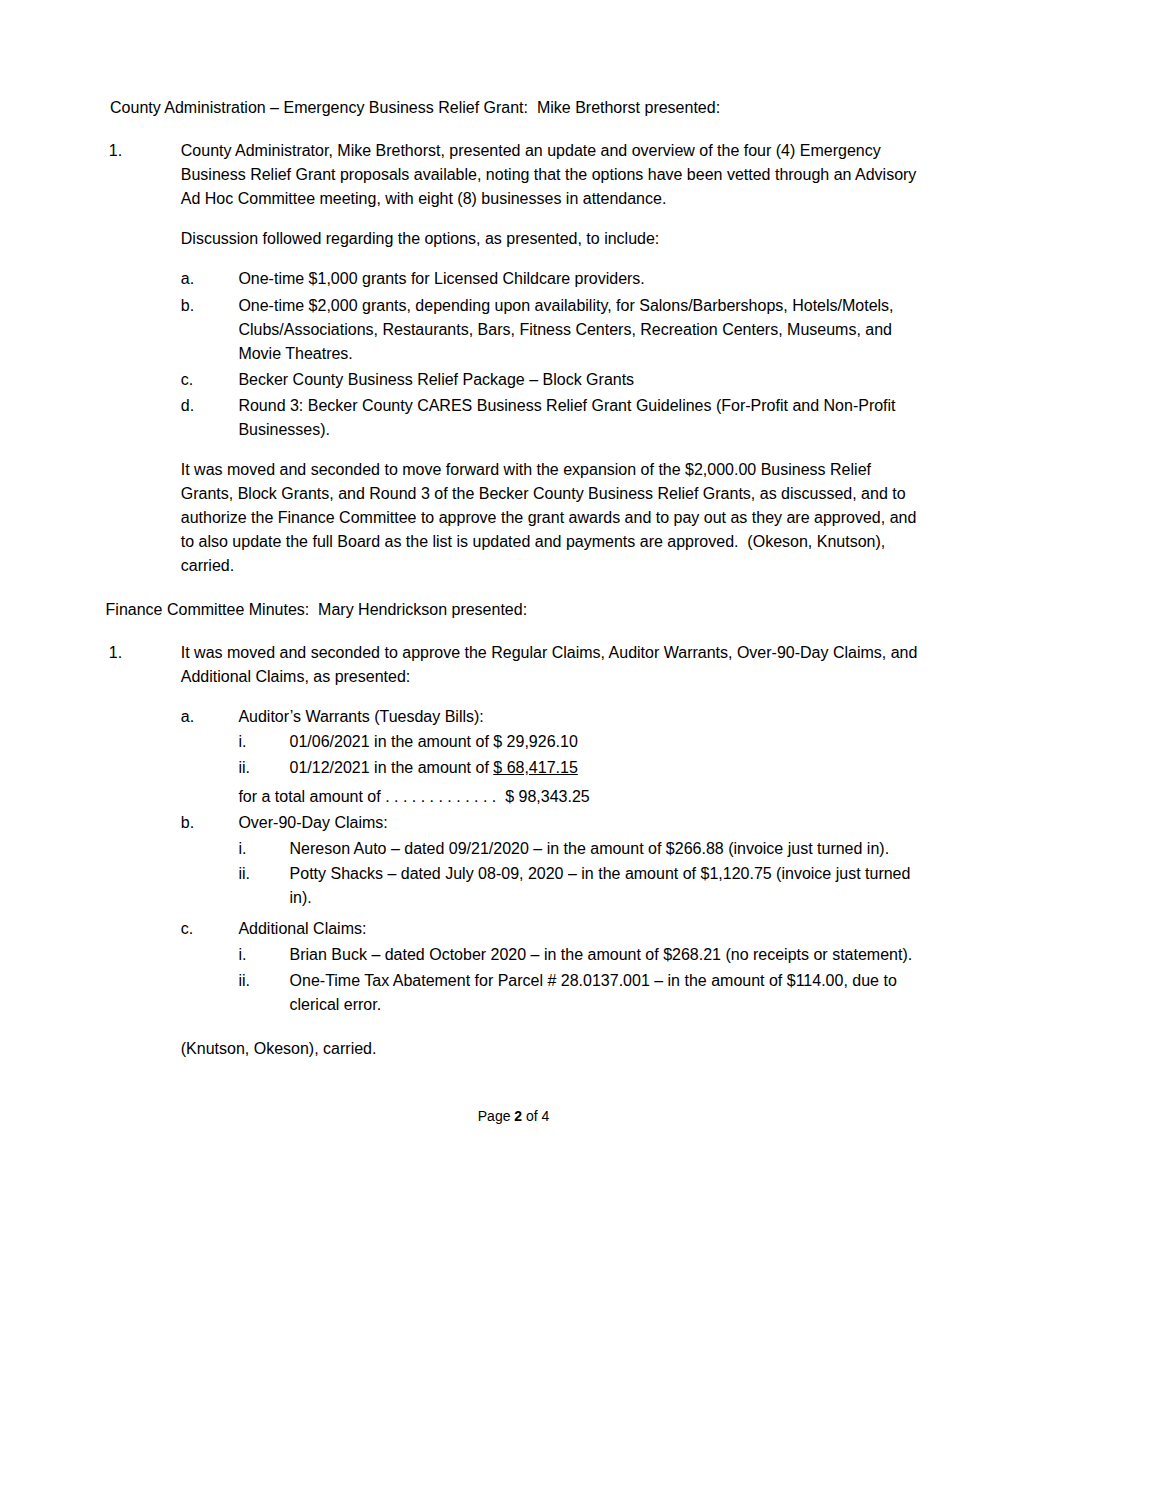County Administration – Emergency Business Relief Grant: Mike Brethorst presented:
1.
County Administrator, Mike Brethorst, presented an update and overview of the four (4) Emergency Business Relief Grant proposals available, noting that the options have been vetted through an Advisory Ad Hoc Committee meeting, with eight (8) businesses in attendance.
Discussion followed regarding the options, as presented, to include:
a. One-time $1,000 grants for Licensed Childcare providers.
b. One-time $2,000 grants, depending upon availability, for Salons/Barbershops, Hotels/Motels, Clubs/Associations, Restaurants, Bars, Fitness Centers, Recreation Centers, Museums, and Movie Theatres.
c. Becker County Business Relief Package – Block Grants
d. Round 3: Becker County CARES Business Relief Grant Guidelines (For-Profit and Non-Profit Businesses).
It was moved and seconded to move forward with the expansion of the $2,000.00 Business Relief Grants, Block Grants, and Round 3 of the Becker County Business Relief Grants, as discussed, and to authorize the Finance Committee to approve the grant awards and to pay out as they are approved, and to also update the full Board as the list is updated and payments are approved. (Okeson, Knutson), carried.
Finance Committee Minutes: Mary Hendrickson presented:
1.
It was moved and seconded to approve the Regular Claims, Auditor Warrants, Over-90-Day Claims, and Additional Claims, as presented:
a. Auditor’s Warrants (Tuesday Bills):
i. 01/06/2021 in the amount of $ 29,926.10
ii. 01/12/2021 in the amount of $ 68,417.15
for a total amount of . . . . . . . . . . . . . $ 98,343.25
b. Over-90-Day Claims:
i. Nereson Auto – dated 09/21/2020 – in the amount of $266.88 (invoice just turned in).
ii. Potty Shacks – dated July 08-09, 2020 – in the amount of $1,120.75 (invoice just turned in).
c. Additional Claims:
i. Brian Buck – dated October 2020 – in the amount of $268.21 (no receipts or statement).
ii. One-Time Tax Abatement for Parcel # 28.0137.001 – in the amount of $114.00, due to clerical error.
(Knutson, Okeson), carried.
Page 2 of 4